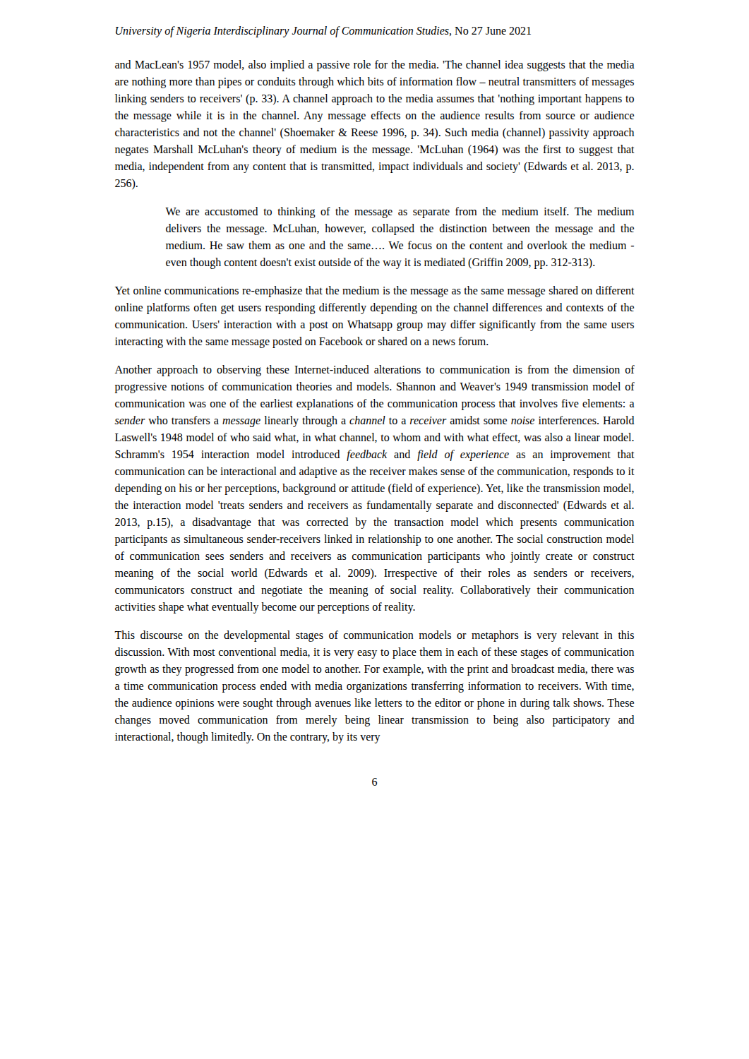University of Nigeria Interdisciplinary Journal of Communication Studies, No 27 June 2021
and MacLean's 1957 model, also implied a passive role for the media. 'The channel idea suggests that the media are nothing more than pipes or conduits through which bits of information flow – neutral transmitters of messages linking senders to receivers' (p. 33). A channel approach to the media assumes that 'nothing important happens to the message while it is in the channel. Any message effects on the audience results from source or audience characteristics and not the channel' (Shoemaker & Reese 1996, p. 34). Such media (channel) passivity approach negates Marshall McLuhan's theory of medium is the message. 'McLuhan (1964) was the first to suggest that media, independent from any content that is transmitted, impact individuals and society' (Edwards et al. 2013, p. 256).
We are accustomed to thinking of the message as separate from the medium itself. The medium delivers the message. McLuhan, however, collapsed the distinction between the message and the medium. He saw them as one and the same…. We focus on the content and overlook the medium - even though content doesn't exist outside of the way it is mediated (Griffin 2009, pp. 312-313).
Yet online communications re-emphasize that the medium is the message as the same message shared on different online platforms often get users responding differently depending on the channel differences and contexts of the communication. Users' interaction with a post on Whatsapp group may differ significantly from the same users interacting with the same message posted on Facebook or shared on a news forum.
Another approach to observing these Internet-induced alterations to communication is from the dimension of progressive notions of communication theories and models. Shannon and Weaver's 1949 transmission model of communication was one of the earliest explanations of the communication process that involves five elements: a sender who transfers a message linearly through a channel to a receiver amidst some noise interferences. Harold Laswell's 1948 model of who said what, in what channel, to whom and with what effect, was also a linear model. Schramm's 1954 interaction model introduced feedback and field of experience as an improvement that communication can be interactional and adaptive as the receiver makes sense of the communication, responds to it depending on his or her perceptions, background or attitude (field of experience). Yet, like the transmission model, the interaction model 'treats senders and receivers as fundamentally separate and disconnected' (Edwards et al. 2013, p.15), a disadvantage that was corrected by the transaction model which presents communication participants as simultaneous sender-receivers linked in relationship to one another. The social construction model of communication sees senders and receivers as communication participants who jointly create or construct meaning of the social world (Edwards et al. 2009). Irrespective of their roles as senders or receivers, communicators construct and negotiate the meaning of social reality. Collaboratively their communication activities shape what eventually become our perceptions of reality.
This discourse on the developmental stages of communication models or metaphors is very relevant in this discussion. With most conventional media, it is very easy to place them in each of these stages of communication growth as they progressed from one model to another. For example, with the print and broadcast media, there was a time communication process ended with media organizations transferring information to receivers. With time, the audience opinions were sought through avenues like letters to the editor or phone in during talk shows. These changes moved communication from merely being linear transmission to being also participatory and interactional, though limitedly. On the contrary, by its very
6